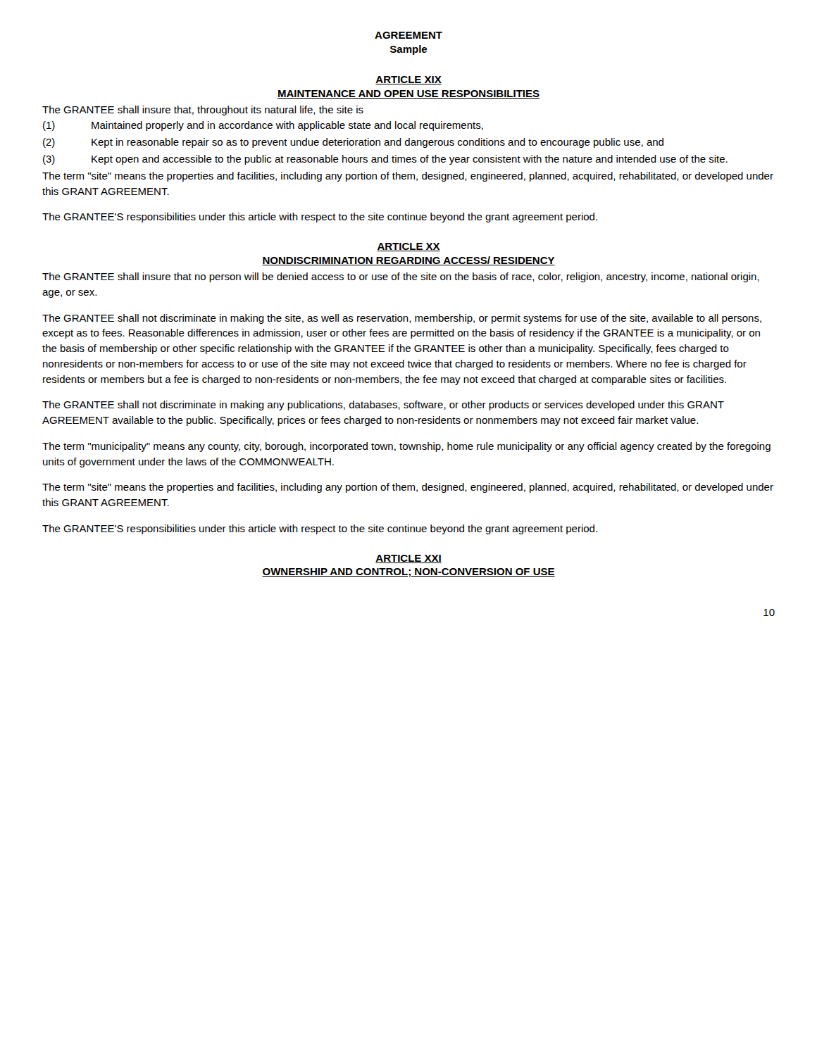AGREEMENT
Sample
ARTICLE XIX MAINTENANCE AND OPEN USE RESPONSIBILITIES
The GRANTEE shall insure that, throughout its natural life, the site is
(1) Maintained properly and in accordance with applicable state and local requirements,
(2) Kept in reasonable repair so as to prevent undue deterioration and dangerous conditions and to encourage public use, and
(3) Kept open and accessible to the public at reasonable hours and times of the year consistent with the nature and intended use of the site.
The term "site" means the properties and facilities, including any portion of them, designed, engineered, planned, acquired, rehabilitated, or developed under this GRANT AGREEMENT.
The GRANTEE'S responsibilities under this article with respect to the site continue beyond the grant agreement period.
ARTICLE XX NONDISCRIMINATION REGARDING ACCESS/ RESIDENCY
The GRANTEE shall insure that no person will be denied access to or use of the site on the basis of race, color, religion, ancestry, income, national origin, age, or sex.
The GRANTEE shall not discriminate in making the site, as well as reservation, membership, or permit systems for use of the site, available to all persons, except as to fees. Reasonable differences in admission, user or other fees are permitted on the basis of residency if the GRANTEE is a municipality, or on the basis of membership or other specific relationship with the GRANTEE if the GRANTEE is other than a municipality. Specifically, fees charged to nonresidents or non-members for access to or use of the site may not exceed twice that charged to residents or members. Where no fee is charged for residents or members but a fee is charged to non-residents or non-members, the fee may not exceed that charged at comparable sites or facilities.
The GRANTEE shall not discriminate in making any publications, databases, software, or other products or services developed under this GRANT AGREEMENT available to the public. Specifically, prices or fees charged to non-residents or nonmembers may not exceed fair market value.
The term "municipality" means any county, city, borough, incorporated town, township, home rule municipality or any official agency created by the foregoing units of government under the laws of the COMMONWEALTH.
The term "site" means the properties and facilities, including any portion of them, designed, engineered, planned, acquired, rehabilitated, or developed under this GRANT AGREEMENT.
The GRANTEE'S responsibilities under this article with respect to the site continue beyond the grant agreement period.
ARTICLE XXI OWNERSHIP AND CONTROL; NON-CONVERSION OF USE
10